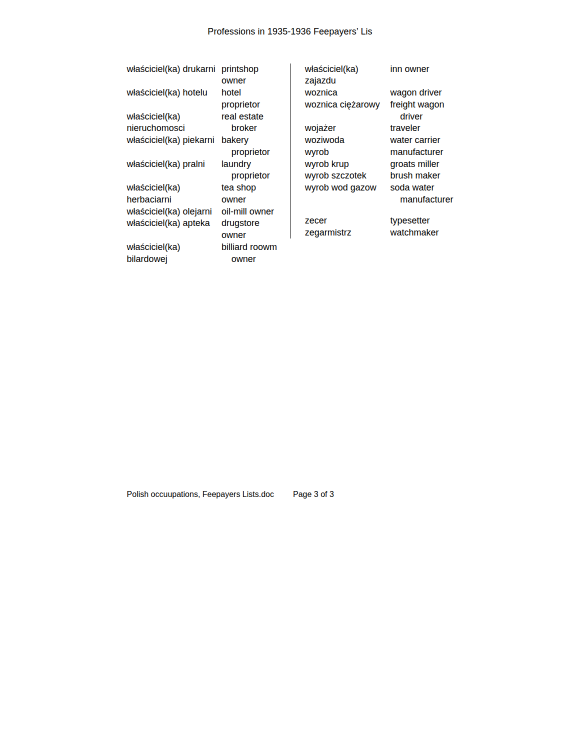Professions in 1935-1936 Feepayers’ Lis
| właściciel(ka) drukarni | printshop owner |
| właściciel(ka) hotelu | hotel proprietor |
| właściciel(ka) nieruchomosci | real estate broker |
| właściciel(ka) piekarni | bakery proprietor |
| właściciel(ka) pralni | laundry proprietor |
| właściciel(ka) herbaciarni | tea shop owner |
| właściciel(ka) olejarni | oil-mill owner |
| właściciel(ka) apteka | drugstore owner |
| właściciel(ka) bilardowej | billiard roowm owner |
| właściciel(ka) zajazdu | inn owner |
| woznica | wagon driver |
| woznica ciężarowy | freight wagon driver |
| wojażer | traveler |
| woziwoda | water carrier |
| wyrob | manufacturer |
| wyrob krup | groats miller |
| wyrob szczotek | brush maker |
| wyrob wod gazow | soda water manufacturer |
| zecer | typesetter |
| zegarmistrz | watchmaker |
Polish occuupations, Feepayers Lists.doc Page 3 of 3